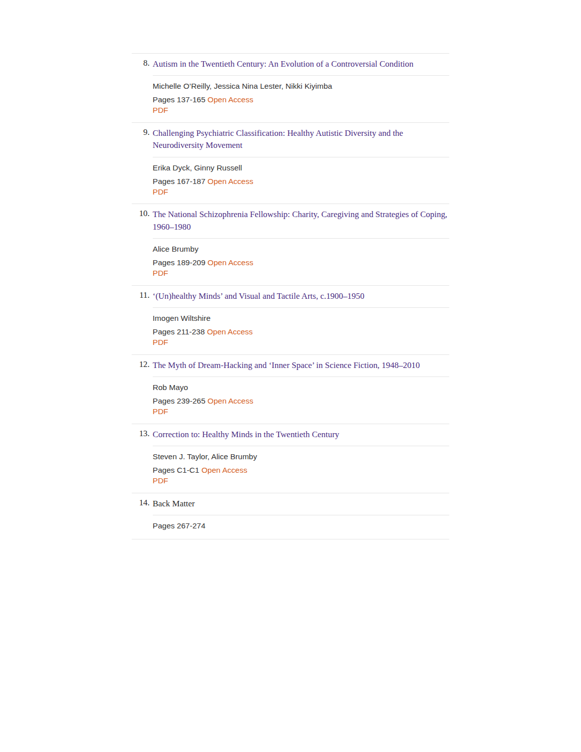Autism in the Twentieth Century: An Evolution of a Controversial Condition
Michelle O’Reilly, Jessica Nina Lester, Nikki Kiyimba
Pages 137-165 Open Access
PDF
Challenging Psychiatric Classification: Healthy Autistic Diversity and the Neurodiversity Movement
Erika Dyck, Ginny Russell
Pages 167-187 Open Access
PDF
The National Schizophrenia Fellowship: Charity, Caregiving and Strategies of Coping, 1960–1980
Alice Brumby
Pages 189-209 Open Access
PDF
‘(Un)healthy Minds’ and Visual and Tactile Arts, c.1900–1950
Imogen Wiltshire
Pages 211-238 Open Access
PDF
The Myth of Dream-Hacking and ‘Inner Space’ in Science Fiction, 1948–2010
Rob Mayo
Pages 239-265 Open Access
PDF
Correction to: Healthy Minds in the Twentieth Century
Steven J. Taylor, Alice Brumby
Pages C1-C1 Open Access
PDF
Back Matter
Pages 267-274